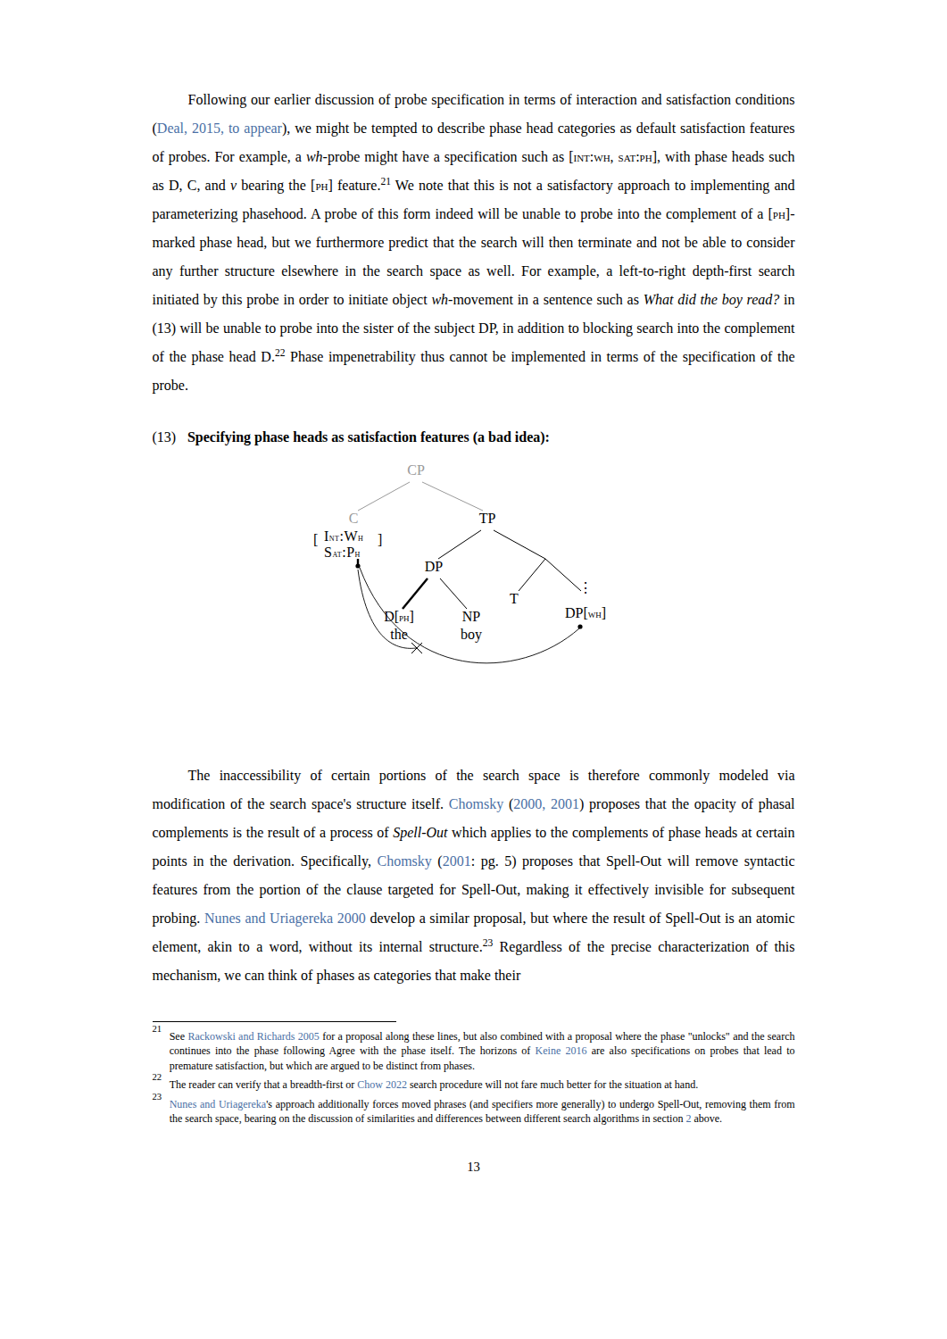Following our earlier discussion of probe specification in terms of interaction and satisfaction conditions (Deal, 2015, to appear), we might be tempted to describe phase head categories as default satisfaction features of probes. For example, a wh-probe might have a specification such as [int:wh, sat:ph], with phase heads such as D, C, and v bearing the [ph] feature.21 We note that this is not a satisfactory approach to implementing and parameterizing phasehood. A probe of this form indeed will be unable to probe into the complement of a [ph]-marked phase head, but we furthermore predict that the search will then terminate and not be able to consider any further structure elsewhere in the search space as well. For example, a left-to-right depth-first search initiated by this probe in order to initiate object wh-movement in a sentence such as What did the boy read? in (13) will be unable to probe into the sister of the subject DP, in addition to blocking search into the complement of the phase head D.22 Phase impenetrability thus cannot be implemented in terms of the specification of the probe.
(13) Specifying phase heads as satisfaction features (a bad idea):
CP C TP [ INT:WH SAT:PH ] DP T ⋮ DP[WH] D[PH] the NP boy
The inaccessibility of certain portions of the search space is therefore commonly modeled via modification of the search space's structure itself. Chomsky (2000, 2001) proposes that the opacity of phasal complements is the result of a process of Spell-Out which applies to the complements of phase heads at certain points in the derivation. Specifically, Chomsky (2001: pg. 5) proposes that Spell-Out will remove syntactic features from the portion of the clause targeted for Spell-Out, making it effectively invisible for subsequent probing. Nunes and Uriagereka 2000 develop a similar proposal, but where the result of Spell-Out is an atomic element, akin to a word, without its internal structure.23 Regardless of the precise characterization of this mechanism, we can think of phases as categories that make their
21 See Rackowski and Richards 2005 for a proposal along these lines, but also combined with a proposal where the phase "unlocks" and the search continues into the phase following Agree with the phase itself. The horizons of Keine 2016 are also specifications on probes that lead to premature satisfaction, but which are argued to be distinct from phases.
22 The reader can verify that a breadth-first or Chow 2022 search procedure will not fare much better for the situation at hand.
23 Nunes and Uriagereka's approach additionally forces moved phrases (and specifiers more generally) to undergo Spell-Out, removing them from the search space, bearing on the discussion of similarities and differences between different search algorithms in section 2 above.
13